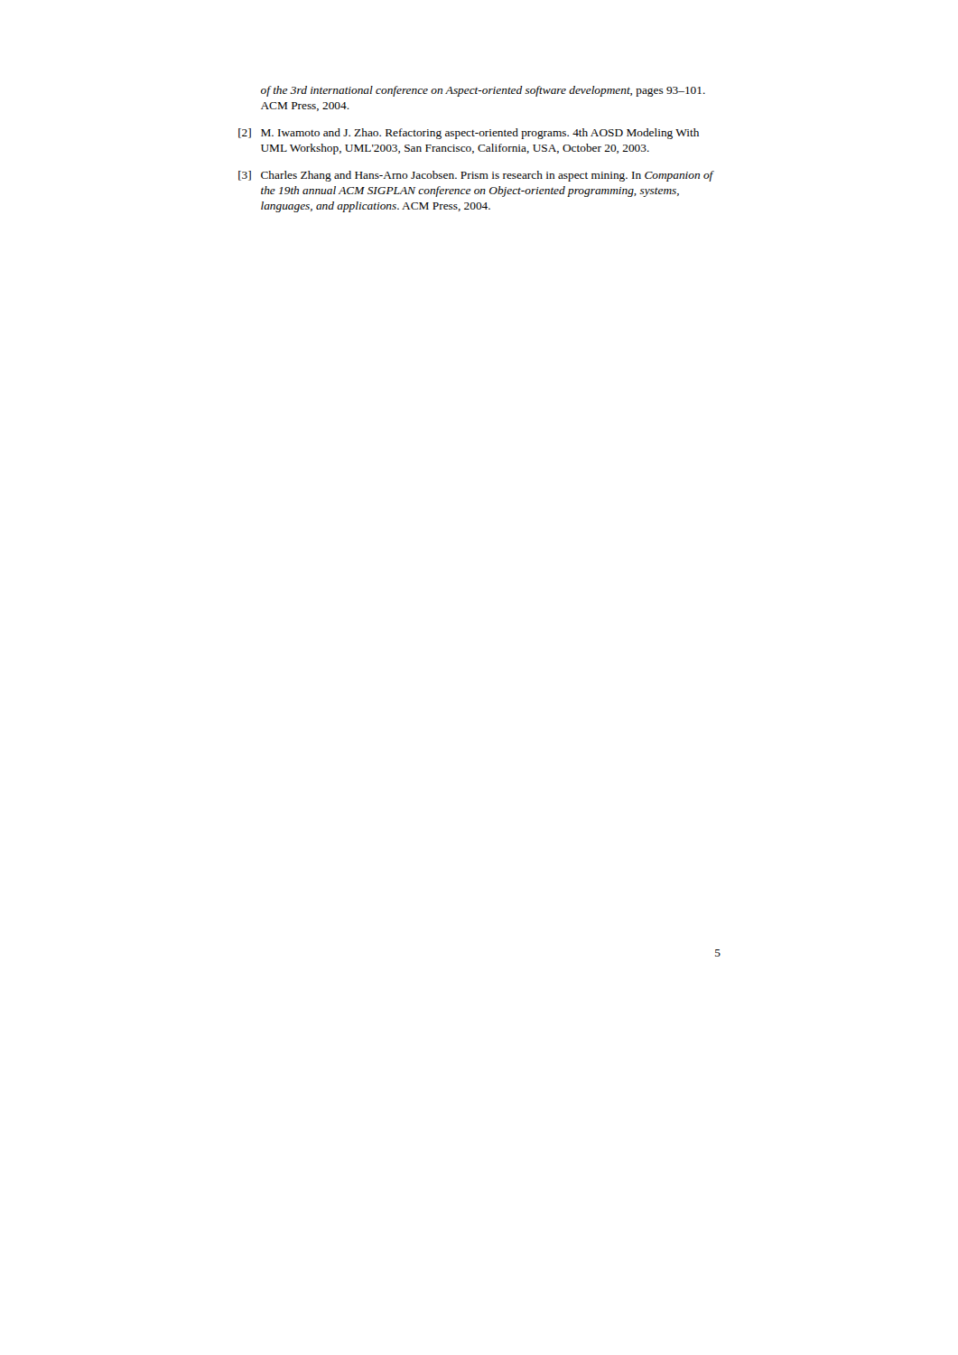of the 3rd international conference on Aspect-oriented software development, pages 93–101. ACM Press, 2004.
[2] M. Iwamoto and J. Zhao. Refactoring aspect-oriented programs. 4th AOSD Modeling With UML Workshop, UML'2003, San Francisco, California, USA, October 20, 2003.
[3] Charles Zhang and Hans-Arno Jacobsen. Prism is research in aspect mining. In Companion of the 19th annual ACM SIGPLAN conference on Object-oriented programming, systems, languages, and applications. ACM Press, 2004.
5